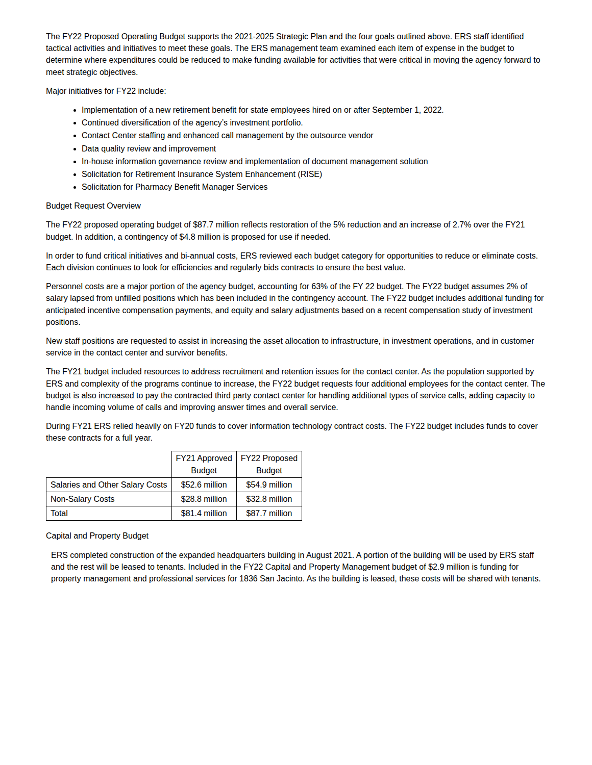The FY22 Proposed Operating Budget supports the 2021-2025 Strategic Plan and the four goals outlined above. ERS staff identified tactical activities and initiatives to meet these goals. The ERS management team examined each item of expense in the budget to determine where expenditures could be reduced to make funding available for activities that were critical in moving the agency forward to meet strategic objectives.
Major initiatives for FY22 include:
Implementation of a new retirement benefit for state employees hired on or after September 1, 2022.
Continued diversification of the agency’s investment portfolio.
Contact Center staffing and enhanced call management by the outsource vendor
Data quality review and improvement
In-house information governance review and implementation of document management solution
Solicitation for Retirement Insurance System Enhancement (RISE)
Solicitation for Pharmacy Benefit Manager Services
Budget Request Overview
The FY22 proposed operating budget of $87.7 million reflects restoration of the 5% reduction and an increase of 2.7% over the FY21 budget. In addition, a contingency of $4.8 million is proposed for use if needed.
In order to fund critical initiatives and bi-annual costs, ERS reviewed each budget category for opportunities to reduce or eliminate costs. Each division continues to look for efficiencies and regularly bids contracts to ensure the best value.
Personnel costs are a major portion of the agency budget, accounting for 63% of the FY 22 budget. The FY22 budget assumes 2% of salary lapsed from unfilled positions which has been included in the contingency account. The FY22 budget includes additional funding for anticipated incentive compensation payments, and equity and salary adjustments based on a recent compensation study of investment positions.
New staff positions are requested to assist in increasing the asset allocation to infrastructure, in investment operations, and in customer service in the contact center and survivor benefits.
The FY21 budget included resources to address recruitment and retention issues for the contact center. As the population supported by ERS and complexity of the programs continue to increase, the FY22 budget requests four additional employees for the contact center. The budget is also increased to pay the contracted third party contact center for handling additional types of service calls, adding capacity to handle incoming volume of calls and improving answer times and overall service.
During FY21 ERS relied heavily on FY20 funds to cover information technology contract costs. The FY22 budget includes funds to cover these contracts for a full year.
| | FY21 Approved Budget | FY22 Proposed Budget |
| Salaries and Other Salary Costs | $52.6 million | $54.9 million |
| Non-Salary Costs | $28.8 million | $32.8 million |
| Total | $81.4 million | $87.7 million |
Capital and Property Budget
ERS completed construction of the expanded headquarters building in August 2021. A portion of the building will be used by ERS staff and the rest will be leased to tenants. Included in the FY22 Capital and Property Management budget of $2.9 million is funding for property management and professional services for 1836 San Jacinto. As the building is leased, these costs will be shared with tenants.